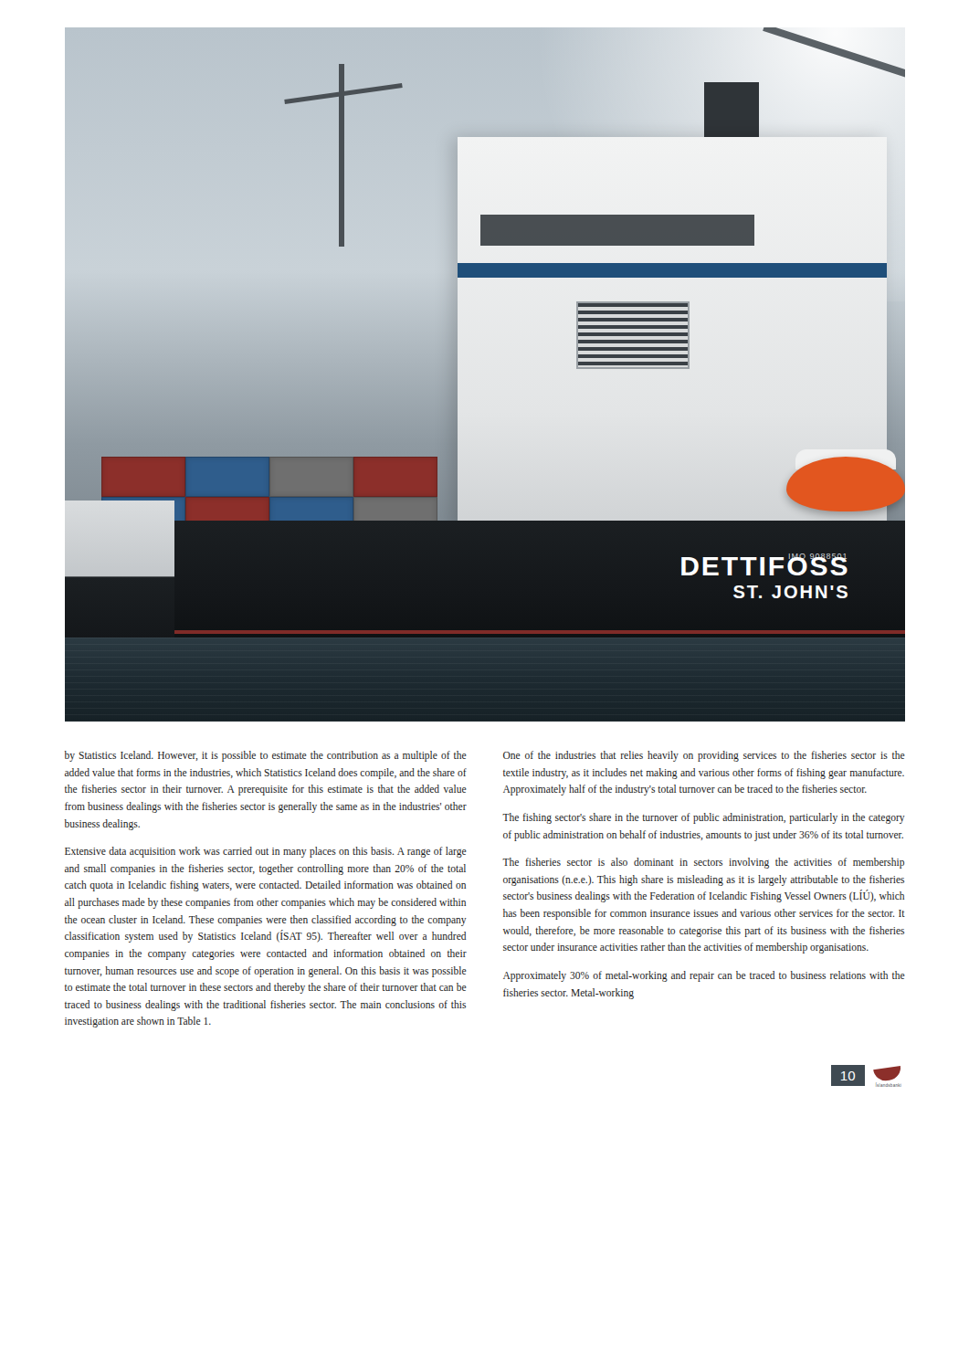IMO 9088501
DETTIFOSS ST. JOHN'S
by Statistics Iceland. However, it is possible to estimate the contribution as a multiple of the added value that forms in the industries, which Statistics Iceland does compile, and the share of the fisheries sector in their turnover. A prerequisite for this estimate is that the added value from business dealings with the fisheries sector is generally the same as in the industries' other business dealings.
Extensive data acquisition work was carried out in many places on this basis. A range of large and small companies in the fisheries sector, together controlling more than 20% of the total catch quota in Icelandic fishing waters, were contacted. Detailed information was obtained on all purchases made by these companies from other companies which may be considered within the ocean cluster in Iceland. These companies were then classified according to the company classification system used by Statistics Iceland (ÍSAT 95). Thereafter well over a hundred companies in the company categories were contacted and information obtained on their turnover, human resources use and scope of operation in general. On this basis it was possible to estimate the total turnover in these sectors and thereby the share of their turnover that can be traced to business dealings with the traditional fisheries sector. The main conclusions of this investigation are shown in Table 1.
One of the industries that relies heavily on providing services to the fisheries sector is the textile industry, as it includes net making and various other forms of fishing gear manufacture. Approximately half of the industry's total turnover can be traced to the fisheries sector.
The fishing sector's share in the turnover of public administration, particularly in the category of public administration on behalf of industries, amounts to just under 36% of its total turnover.
The fisheries sector is also dominant in sectors involving the activities of membership organisations (n.e.e.). This high share is misleading as it is largely attributable to the fisheries sector's business dealings with the Federation of Icelandic Fishing Vessel Owners (LÍÚ), which has been responsible for common insurance issues and various other services for the sector. It would, therefore, be more reasonable to categorise this part of its business with the fisheries sector under insurance activities rather than the activities of membership organisations.
Approximately 30% of metal-working and repair can be traced to business relations with the fisheries sector. Metal-working
10
Íslandsbanki